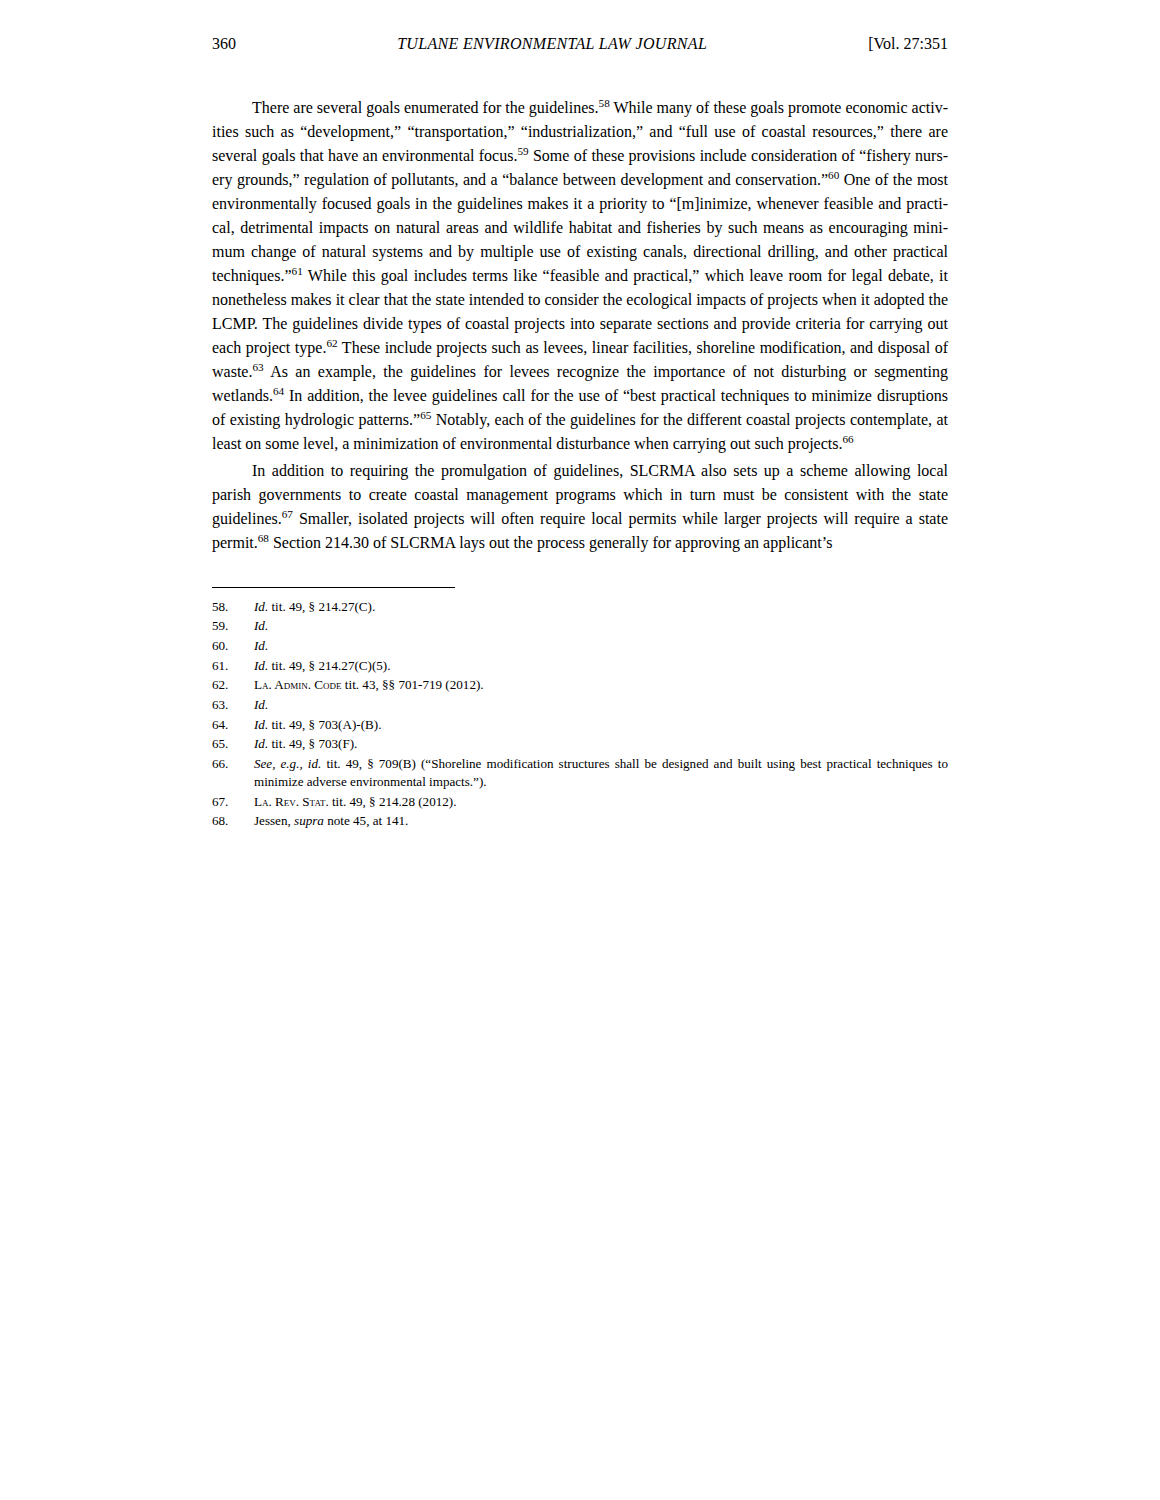360 TULANE ENVIRONMENTAL LAW JOURNAL [Vol. 27:351
There are several goals enumerated for the guidelines.58 While many of these goals promote economic activities such as “development,” “transportation,” “industrialization,” and “full use of coastal resources,” there are several goals that have an environmental focus.59 Some of these provisions include consideration of “fishery nursery grounds,” regulation of pollutants, and a “balance between development and conservation.”60 One of the most environmentally focused goals in the guidelines makes it a priority to “[m]inimize, whenever feasible and practical, detrimental impacts on natural areas and wildlife habitat and fisheries by such means as encouraging minimum change of natural systems and by multiple use of existing canals, directional drilling, and other practical techniques.”61 While this goal includes terms like “feasible and practical,” which leave room for legal debate, it nonetheless makes it clear that the state intended to consider the ecological impacts of projects when it adopted the LCMP. The guidelines divide types of coastal projects into separate sections and provide criteria for carrying out each project type.62 These include projects such as levees, linear facilities, shoreline modification, and disposal of waste.63 As an example, the guidelines for levees recognize the importance of not disturbing or segmenting wetlands.64 In addition, the levee guidelines call for the use of “best practical techniques to minimize disruptions of existing hydrologic patterns.”65 Notably, each of the guidelines for the different coastal projects contemplate, at least on some level, a minimization of environmental disturbance when carrying out such projects.66
In addition to requiring the promulgation of guidelines, SLCRMA also sets up a scheme allowing local parish governments to create coastal management programs which in turn must be consistent with the state guidelines.67 Smaller, isolated projects will often require local permits while larger projects will require a state permit.68 Section 214.30 of SLCRMA lays out the process generally for approving an applicant’s
58. Id. tit. 49, § 214.27(C).
59. Id.
60. Id.
61. Id. tit. 49, § 214.27(C)(5).
62. La. Admin. Code tit. 43, §§ 701-719 (2012).
63. Id.
64. Id. tit. 49, § 703(A)-(B).
65. Id. tit. 49, § 703(F).
66. See, e.g., id. tit. 49, § 709(B) (“Shoreline modification structures shall be designed and built using best practical techniques to minimize adverse environmental impacts.”).
67. La. Rev. Stat. tit. 49, § 214.28 (2012).
68. Jessen, supra note 45, at 141.